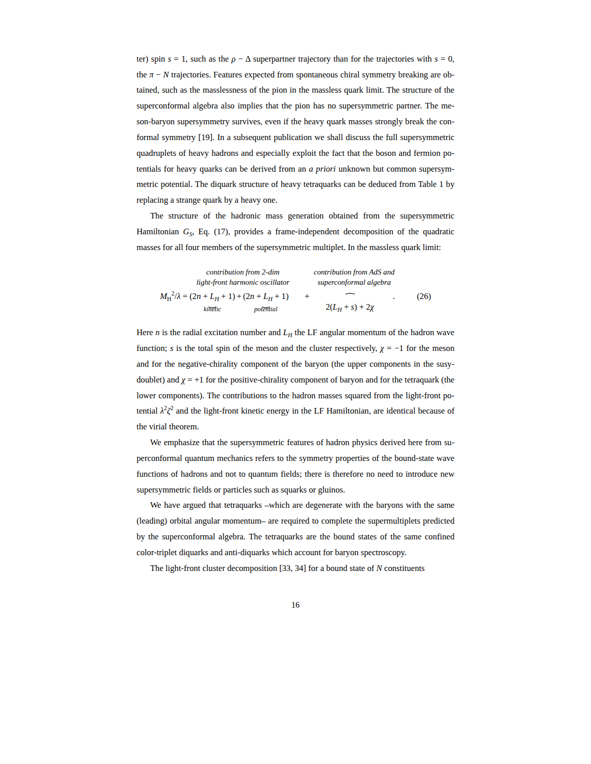ter) spin s = 1, such as the ρ − Δ superpartner trajectory than for the trajectories with s = 0, the π − N trajectories. Features expected from spontaneous chiral symmetry breaking are obtained, such as the masslessness of the pion in the massless quark limit. The structure of the superconformal algebra also implies that the pion has no supersymmetric partner. The meson-baryon supersymmetry survives, even if the heavy quark masses strongly break the conformal symmetry [19]. In a subsequent publication we shall discuss the full supersymmetric quadruplets of heavy hadrons and especially exploit the fact that the boson and fermion potentials for heavy quarks can be derived from an a priori unknown but common supersymmetric potential. The diquark structure of heavy tetraquarks can be deduced from Table 1 by replacing a strange quark by a heavy one.
The structure of the hadronic mass generation obtained from the supersymmetric Hamiltonian GS, Eq. (17), provides a frame-independent decomposition of the quadratic masses for all four members of the supersymmetric multiplet. In the massless quark limit:
contribution from 2-dim
light-front harmonic oscillator
contribution from AdS and
superconformal algebra
MH2/λ = (2n + LH + 1) ⏟ kinetic + (2n + LH + 1) ⏟ potential + ⏞ 2(LH + s) + 2χ . (26)
Here n is the radial excitation number and LH the LF angular momentum of the hadron wave function; s is the total spin of the meson and the cluster respectively, χ = −1 for the meson and for the negative-chirality component of the baryon (the upper components in the susy-doublet) and χ = +1 for the positive-chirality component of baryon and for the tetraquark (the lower components). The contributions to the hadron masses squared from the light-front potential λ2ζ2 and the light-front kinetic energy in the LF Hamiltonian, are identical because of the virial theorem.
We emphasize that the supersymmetric features of hadron physics derived here from superconformal quantum mechanics refers to the symmetry properties of the bound-state wave functions of hadrons and not to quantum fields; there is therefore no need to introduce new supersymmetric fields or particles such as squarks or gluinos.
We have argued that tetraquarks –which are degenerate with the baryons with the same (leading) orbital angular momentum– are required to complete the supermultiplets predicted by the superconformal algebra. The tetraquarks are the bound states of the same confined color-triplet diquarks and anti-diquarks which account for baryon spectroscopy.
The light-front cluster decomposition [33, 34] for a bound state of N constituents
16